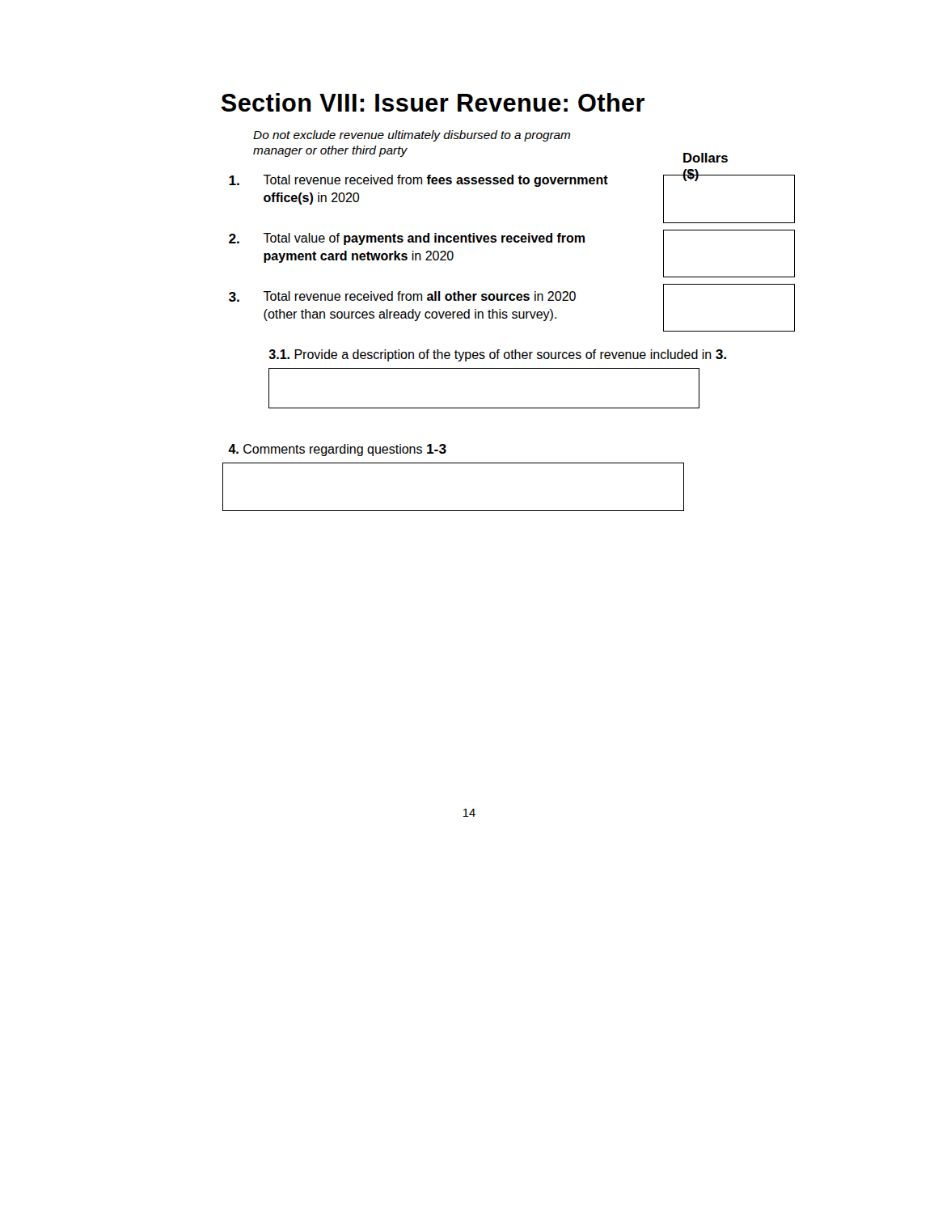Section VIII: Issuer Revenue: Other
Dollars ($)
Do not exclude revenue ultimately disbursed to a program manager or other third party
1. Total revenue received from fees assessed to government office(s) in 2020
2. Total value of payments and incentives received from payment card networks in 2020
3. Total revenue received from all other sources in 2020 (other than sources already covered in this survey).
3.1. Provide a description of the types of other sources of revenue included in 3.
4. Comments regarding questions 1-3
14